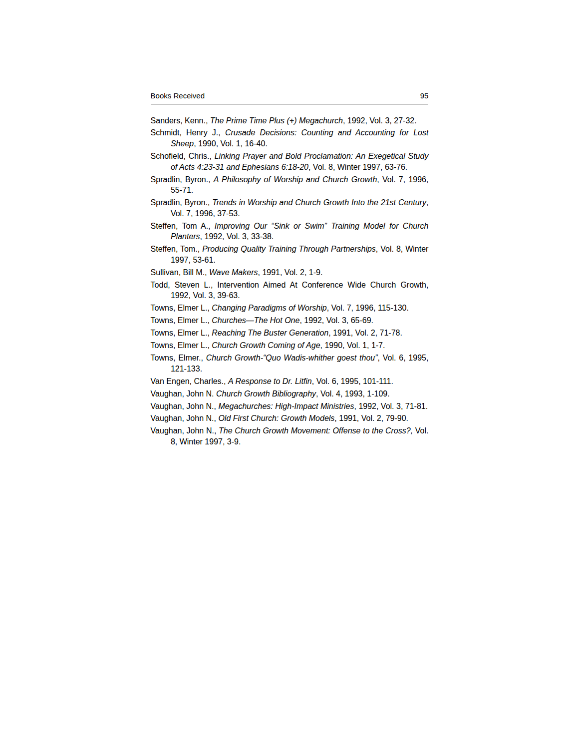Books Received
95
Sanders, Kenn., The Prime Time Plus (+) Megachurch, 1992, Vol. 3, 27-32.
Schmidt, Henry J., Crusade Decisions: Counting and Accounting for Lost Sheep, 1990, Vol. 1, 16-40.
Schofield, Chris., Linking Prayer and Bold Proclamation: An Exegetical Study of Acts 4:23-31 and Ephesians 6:18-20, Vol. 8, Winter 1997, 63-76.
Spradlin, Byron., A Philosophy of Worship and Church Growth, Vol. 7, 1996, 55-71.
Spradlin, Byron., Trends in Worship and Church Growth Into the 21st Century, Vol. 7, 1996, 37-53.
Steffen, Tom A., Improving Our “Sink or Swim” Training Model for Church Planters, 1992, Vol. 3, 33-38.
Steffen, Tom., Producing Quality Training Through Partnerships, Vol. 8, Winter 1997, 53-61.
Sullivan, Bill M., Wave Makers, 1991, Vol. 2, 1-9.
Todd, Steven L., Intervention Aimed At Conference Wide Church Growth, 1992, Vol. 3, 39-63.
Towns, Elmer L., Changing Paradigms of Worship, Vol. 7, 1996, 115-130.
Towns, Elmer L., Churches—The Hot One, 1992, Vol. 3, 65-69.
Towns, Elmer L., Reaching The Buster Generation, 1991, Vol. 2, 71-78.
Towns, Elmer L., Church Growth Coming of Age, 1990, Vol. 1, 1-7.
Towns, Elmer., Church Growth-“Quo Wadis-whither goest thou”, Vol. 6, 1995, 121-133.
Van Engen, Charles., A Response to Dr. Litfin, Vol. 6, 1995, 101-111.
Vaughan, John N. Church Growth Bibliography, Vol. 4, 1993, 1-109.
Vaughan, John N., Megachurches: High-Impact Ministries, 1992, Vol. 3, 71-81.
Vaughan, John N., Old First Church: Growth Models, 1991, Vol. 2, 79-90.
Vaughan, John N., The Church Growth Movement: Offense to the Cross?, Vol. 8, Winter 1997, 3-9.